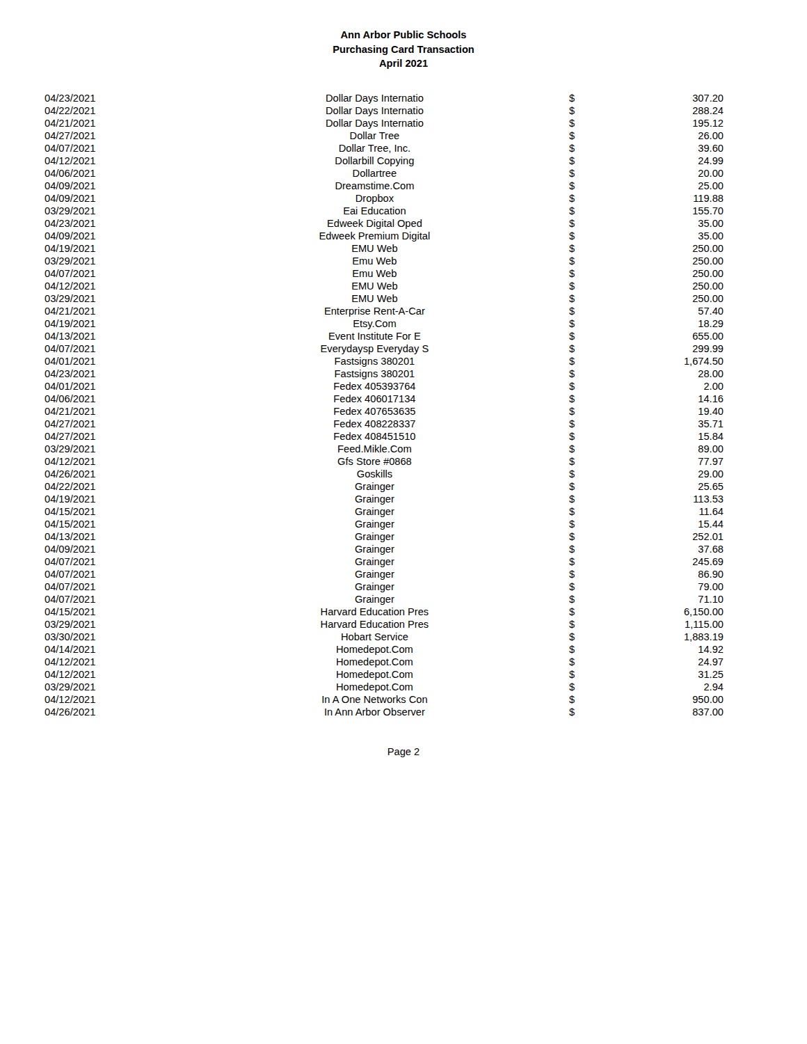Ann Arbor Public Schools
Purchasing Card Transaction
April 2021
| 04/23/2021 | Dollar Days Internatio | $ | 307.20 |
| 04/22/2021 | Dollar Days Internatio | $ | 288.24 |
| 04/21/2021 | Dollar Days Internatio | $ | 195.12 |
| 04/27/2021 | Dollar Tree | $ | 26.00 |
| 04/07/2021 | Dollar Tree, Inc. | $ | 39.60 |
| 04/12/2021 | Dollarbill Copying | $ | 24.99 |
| 04/06/2021 | Dollartree | $ | 20.00 |
| 04/09/2021 | Dreamstime.Com | $ | 25.00 |
| 04/09/2021 | Dropbox | $ | 119.88 |
| 03/29/2021 | Eai Education | $ | 155.70 |
| 04/23/2021 | Edweek Digital Oped | $ | 35.00 |
| 04/09/2021 | Edweek Premium Digital | $ | 35.00 |
| 04/19/2021 | EMU Web | $ | 250.00 |
| 03/29/2021 | Emu Web | $ | 250.00 |
| 04/07/2021 | Emu Web | $ | 250.00 |
| 04/12/2021 | EMU Web | $ | 250.00 |
| 03/29/2021 | EMU Web | $ | 250.00 |
| 04/21/2021 | Enterprise Rent-A-Car | $ | 57.40 |
| 04/19/2021 | Etsy.Com | $ | 18.29 |
| 04/13/2021 | Event Institute For E | $ | 655.00 |
| 04/07/2021 | Everydaysp Everyday S | $ | 299.99 |
| 04/01/2021 | Fastsigns 380201 | $ | 1,674.50 |
| 04/23/2021 | Fastsigns 380201 | $ | 28.00 |
| 04/01/2021 | Fedex 405393764 | $ | 2.00 |
| 04/06/2021 | Fedex 406017134 | $ | 14.16 |
| 04/21/2021 | Fedex 407653635 | $ | 19.40 |
| 04/27/2021 | Fedex 408228337 | $ | 35.71 |
| 04/27/2021 | Fedex 408451510 | $ | 15.84 |
| 03/29/2021 | Feed.Mikle.Com | $ | 89.00 |
| 04/12/2021 | Gfs Store #0868 | $ | 77.97 |
| 04/26/2021 | Goskills | $ | 29.00 |
| 04/22/2021 | Grainger | $ | 25.65 |
| 04/19/2021 | Grainger | $ | 113.53 |
| 04/15/2021 | Grainger | $ | 11.64 |
| 04/15/2021 | Grainger | $ | 15.44 |
| 04/13/2021 | Grainger | $ | 252.01 |
| 04/09/2021 | Grainger | $ | 37.68 |
| 04/07/2021 | Grainger | $ | 245.69 |
| 04/07/2021 | Grainger | $ | 86.90 |
| 04/07/2021 | Grainger | $ | 79.00 |
| 04/07/2021 | Grainger | $ | 71.10 |
| 04/15/2021 | Harvard Education Pres | $ | 6,150.00 |
| 03/29/2021 | Harvard Education Pres | $ | 1,115.00 |
| 03/30/2021 | Hobart Service | $ | 1,883.19 |
| 04/14/2021 | Homedepot.Com | $ | 14.92 |
| 04/12/2021 | Homedepot.Com | $ | 24.97 |
| 04/12/2021 | Homedepot.Com | $ | 31.25 |
| 03/29/2021 | Homedepot.Com | $ | 2.94 |
| 04/12/2021 | In A One Networks Con | $ | 950.00 |
| 04/26/2021 | In Ann Arbor Observer | $ | 837.00 |
Page 2